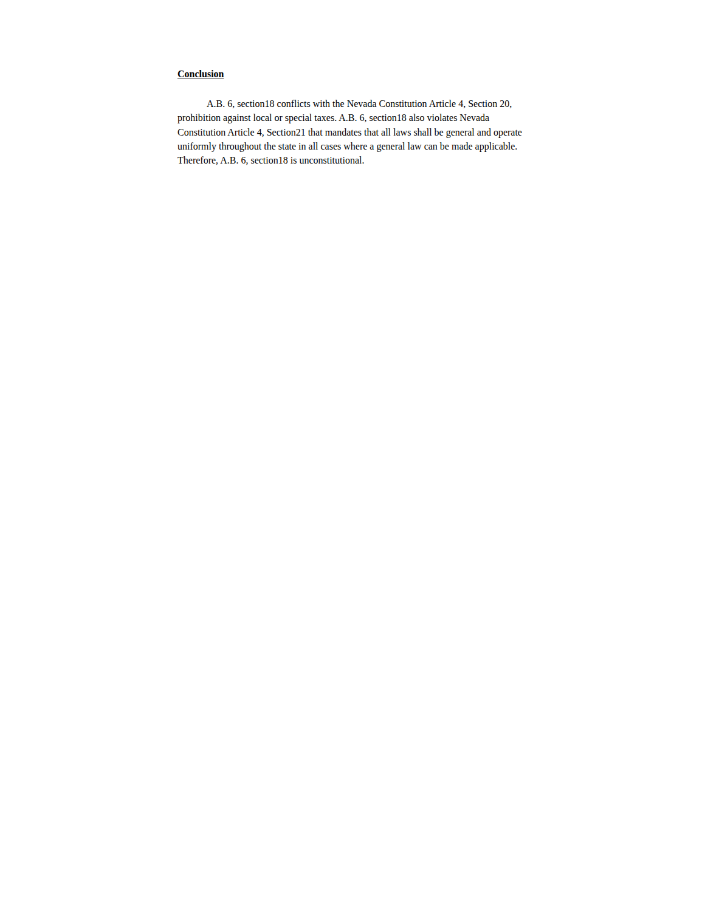Conclusion
A.B. 6, section18 conflicts with the Nevada Constitution Article 4, Section 20, prohibition against local or special taxes. A.B. 6, section18 also violates Nevada Constitution Article 4, Section21 that mandates that all laws shall be general and operate uniformly throughout the state in all cases where a general law can be made applicable. Therefore, A.B. 6, section18 is unconstitutional.